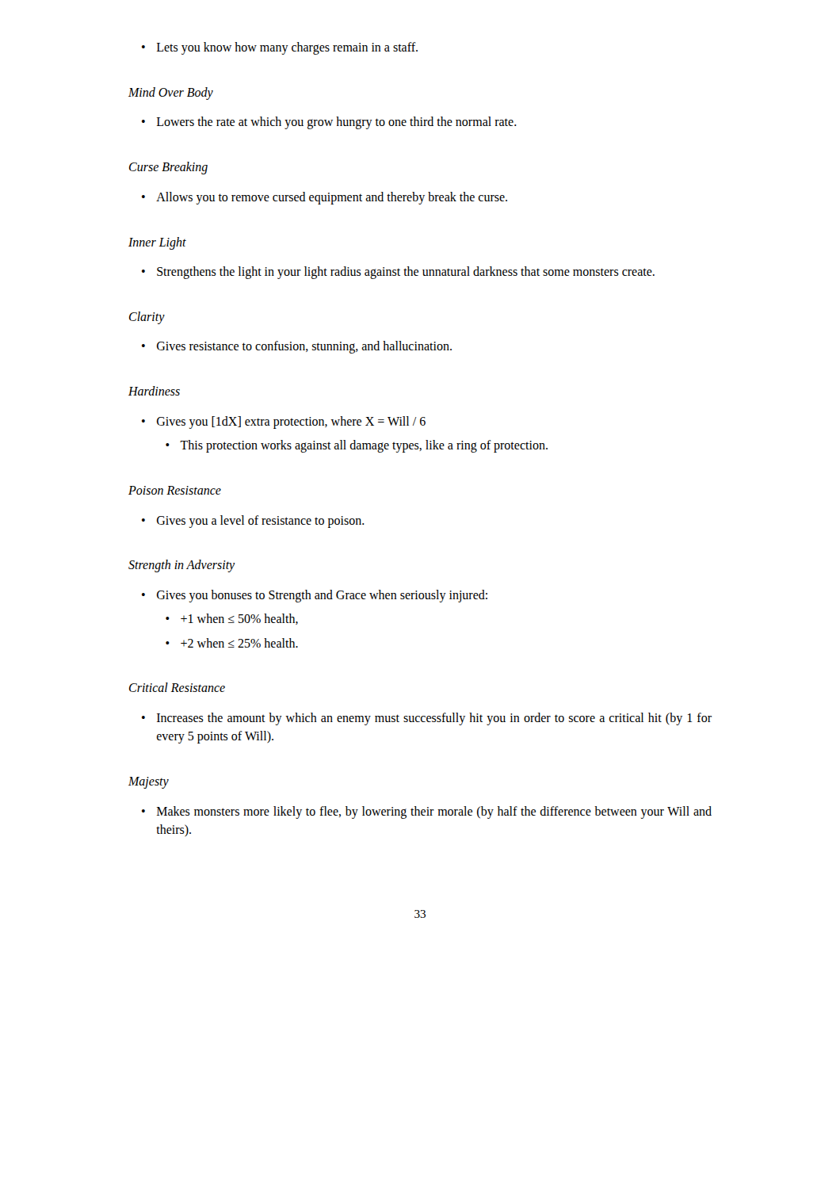Lets you know how many charges remain in a staff.
Mind Over Body
Lowers the rate at which you grow hungry to one third the normal rate.
Curse Breaking
Allows you to remove cursed equipment and thereby break the curse.
Inner Light
Strengthens the light in your light radius against the unnatural darkness that some monsters create.
Clarity
Gives resistance to confusion, stunning, and hallucination.
Hardiness
Gives you [1dX] extra protection, where X = Will / 6
This protection works against all damage types, like a ring of protection.
Poison Resistance
Gives you a level of resistance to poison.
Strength in Adversity
Gives you bonuses to Strength and Grace when seriously injured:
+1 when ≤ 50% health,
+2 when ≤ 25% health.
Critical Resistance
Increases the amount by which an enemy must successfully hit you in order to score a critical hit (by 1 for every 5 points of Will).
Majesty
Makes monsters more likely to flee, by lowering their morale (by half the difference between your Will and theirs).
33